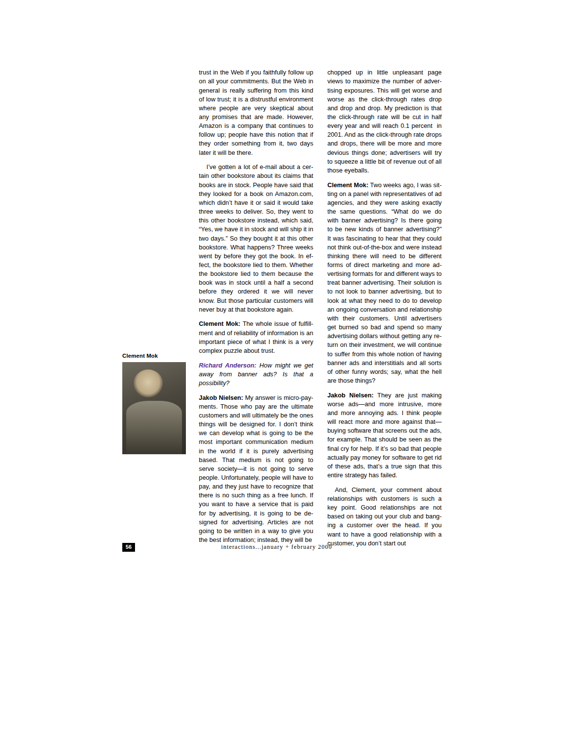Clement Mok
trust in the Web if you faithfully follow up on all your commitments. But the Web in general is really suffering from this kind of low trust; it is a distrustful environment where people are very skeptical about any promises that are made. However, Amazon is a company that continues to follow up; people have this notion that if they order something from it, two days later it will be there.
I’ve gotten a lot of e-mail about a certain other bookstore about its claims that books are in stock. People have said that they looked for a book on Amazon.com, which didn’t have it or said it would take three weeks to deliver. So, they went to this other bookstore instead, which said, “Yes, we have it in stock and will ship it in two days.” So they bought it at this other bookstore. What happens? Three weeks went by before they got the book. In effect, the bookstore lied to them. Whether the bookstore lied to them because the book was in stock until a half a second before they ordered it we will never know. But those particular customers will never buy at that bookstore again.
Clement Mok: The whole issue of fulfillment and of reliability of information is an important piece of what I think is a very complex puzzle about trust.
Richard Anderson: How might we get away from banner ads? Is that a possibility?
Jakob Nielsen: My answer is micro-payments. Those who pay are the ultimate customers and will ultimately be the ones things will be designed for. I don’t think we can develop what is going to be the most important communication medium in the world if it is purely advertising based. That medium is not going to serve society—it is not going to serve people. Unfortunately, people will have to pay, and they just have to recognize that there is no such thing as a free lunch. If you want to have a service that is paid for by advertising, it is going to be designed for advertising. Articles are not going to be written in a way to give you the best information; instead, they will be
chopped up in little unpleasant page views to maximize the number of advertising exposures. This will get worse and worse as the click-through rates drop and drop and drop. My prediction is that the click-through rate will be cut in half every year and will reach 0.1 percent in 2001. And as the click-through rate drops and drops, there will be more and more devious things done; advertisers will try to squeeze a little bit of revenue out of all those eyeballs.
Clement Mok: Two weeks ago, I was sitting on a panel with representatives of ad agencies, and they were asking exactly the same questions. “What do we do with banner advertising? Is there going to be new kinds of banner advertising?” It was fascinating to hear that they could not think out-of-the-box and were instead thinking there will need to be different forms of direct marketing and more advertising formats for and different ways to treat banner advertising. Their solution is to not look to banner advertising, but to look at what they need to do to develop an ongoing conversation and relationship with their customers. Until advertisers get burned so bad and spend so many advertising dollars without getting any return on their investment, we will continue to suffer from this whole notion of having banner ads and interstitials and all sorts of other funny words; say, what the hell are those things?
Jakob Nielsen: They are just making worse ads—and more intrusive, more and more annoying ads. I think people will react more and more against that—buying software that screens out the ads, for example. That should be seen as the final cry for help. If it’s so bad that people actually pay money for software to get rid of these ads, that’s a true sign that this entire strategy has failed.
And, Clement, your comment about relationships with customers is such a key point. Good relationships are not based on taking out your club and banging a customer over the head. If you want to have a good relationship with a customer, you don’t start out
56 interactions...january + february 2000